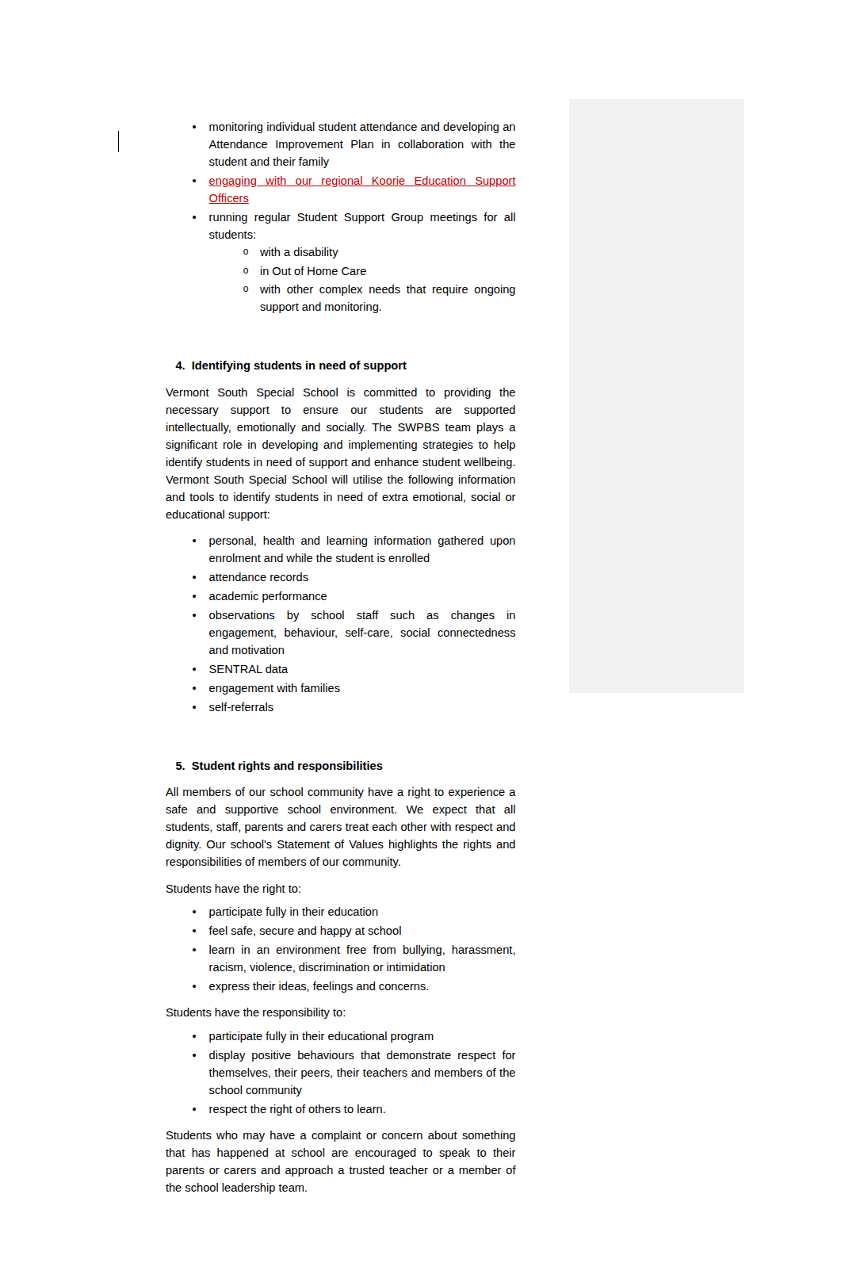monitoring individual student attendance and developing an Attendance Improvement Plan in collaboration with the student and their family
engaging with our regional Koorie Education Support Officers
running regular Student Support Group meetings for all students:
with a disability
in Out of Home Care
with other complex needs that require ongoing support and monitoring.
4. Identifying students in need of support
Vermont South Special School is committed to providing the necessary support to ensure our students are supported intellectually, emotionally and socially. The SWPBS team plays a significant role in developing and implementing strategies to help identify students in need of support and enhance student wellbeing. Vermont South Special School will utilise the following information and tools to identify students in need of extra emotional, social or educational support:
personal, health and learning information gathered upon enrolment and while the student is enrolled
attendance records
academic performance
observations by school staff such as changes in engagement, behaviour, self-care, social connectedness and motivation
SENTRAL data
engagement with families
self-referrals
5. Student rights and responsibilities
All members of our school community have a right to experience a safe and supportive school environment. We expect that all students, staff, parents and carers treat each other with respect and dignity. Our school's Statement of Values highlights the rights and responsibilities of members of our community.
Students have the right to:
participate fully in their education
feel safe, secure and happy at school
learn in an environment free from bullying, harassment, racism, violence, discrimination or intimidation
express their ideas, feelings and concerns.
Students have the responsibility to:
participate fully in their educational program
display positive behaviours that demonstrate respect for themselves, their peers, their teachers and members of the school community
respect the right of others to learn.
Students who may have a complaint or concern about something that has happened at school are encouraged to speak to their parents or carers and approach a trusted teacher or a member of the school leadership team.